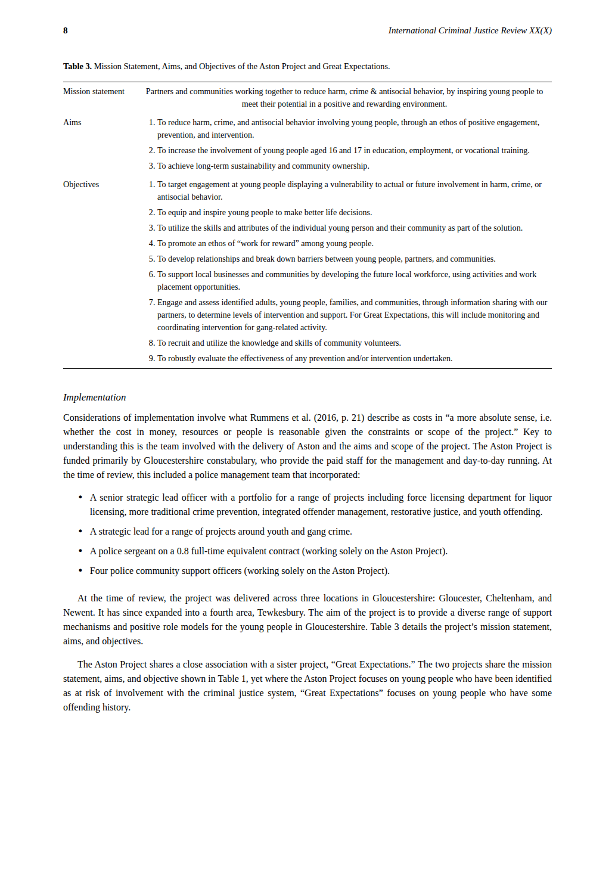8 International Criminal Justice Review XX(X)
Table 3. Mission Statement, Aims, and Objectives of the Aston Project and Great Expectations.
| Mission statement | Partners and communities working together to reduce harm, crime & antisocial behavior, by inspiring young people to meet their potential in a positive and rewarding environment. |
| Aims | To reduce harm, crime, and antisocial behavior involving young people, through an ethos of positive engagement, prevention, and intervention. To increase the involvement of young people aged 16 and 17 in education, employment, or vocational training. To achieve long-term sustainability and community ownership. |
| Objectives | To target engagement at young people displaying a vulnerability to actual or future involvement in harm, crime, or antisocial behavior. To equip and inspire young people to make better life decisions. To utilize the skills and attributes of the individual young person and their community as part of the solution. To promote an ethos of “work for reward” among young people. To develop relationships and break down barriers between young people, partners, and communities. To support local businesses and communities by developing the future local workforce, using activities and work placement opportunities. Engage and assess identified adults, young people, families, and communities, through information sharing with our partners, to determine levels of intervention and support. For Great Expectations, this will include monitoring and coordinating intervention for gang-related activity. To recruit and utilize the knowledge and skills of community volunteers. To robustly evaluate the effectiveness of any prevention and/or intervention undertaken. |
Implementation
Considerations of implementation involve what Rummens et al. (2016, p. 21) describe as costs in “a more absolute sense, i.e. whether the cost in money, resources or people is reasonable given the constraints or scope of the project.” Key to understanding this is the team involved with the delivery of Aston and the aims and scope of the project. The Aston Project is funded primarily by Gloucestershire constabulary, who provide the paid staff for the management and day-to-day running. At the time of review, this included a police management team that incorporated:
A senior strategic lead officer with a portfolio for a range of projects including force licensing department for liquor licensing, more traditional crime prevention, integrated offender management, restorative justice, and youth offending.
A strategic lead for a range of projects around youth and gang crime.
A police sergeant on a 0.8 full-time equivalent contract (working solely on the Aston Project).
Four police community support officers (working solely on the Aston Project).
At the time of review, the project was delivered across three locations in Gloucestershire: Gloucester, Cheltenham, and Newent. It has since expanded into a fourth area, Tewkesbury. The aim of the project is to provide a diverse range of support mechanisms and positive role models for the young people in Gloucestershire. Table 3 details the project’s mission statement, aims, and objectives.
The Aston Project shares a close association with a sister project, “Great Expectations.” The two projects share the mission statement, aims, and objective shown in Table 1, yet where the Aston Project focuses on young people who have been identified as at risk of involvement with the criminal justice system, “Great Expectations” focuses on young people who have some offending history.